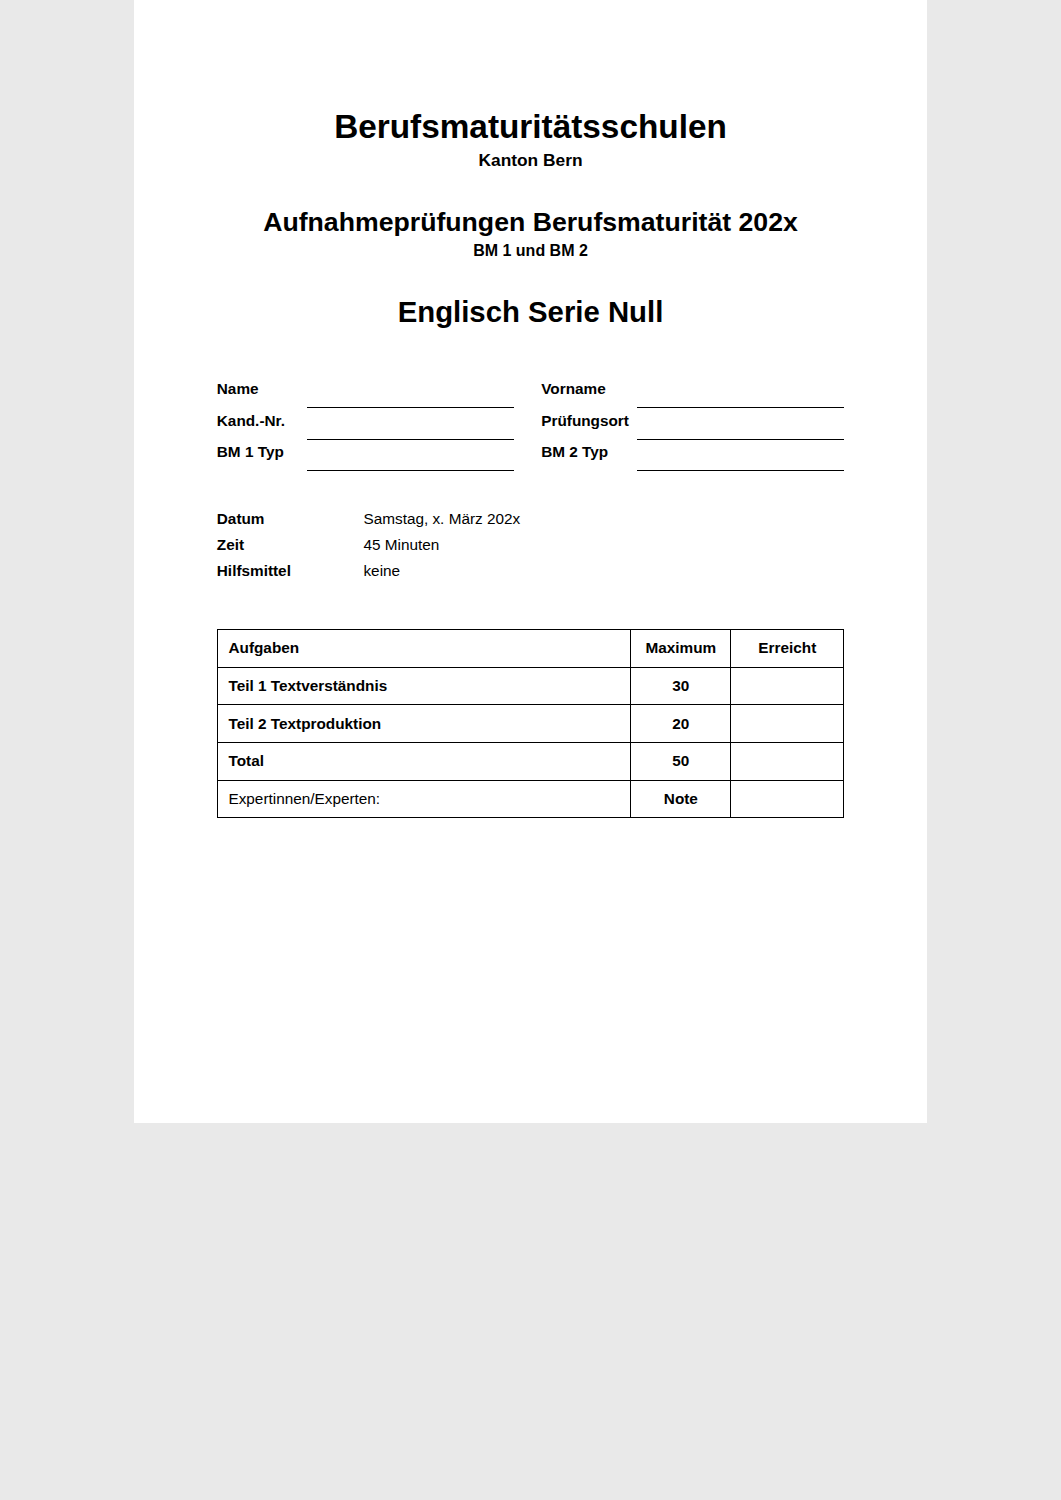Berufsmaturitätsschulen
Kanton Bern
Aufnahmeprüfungen Berufsmaturität 202x
BM 1 und BM 2
Englisch Serie Null
| Name | | | Vorname | |
| Kand.-Nr. | | | Prüfungsort | |
| BM 1 Typ | | | BM 2 Typ | |
| Datum | Samstag, x. März 202x |
| Zeit | 45 Minuten |
| Hilfsmittel | keine |
| Aufgaben | Maximum | Erreicht |
| --- | --- | --- |
| Teil 1 Textverständnis | 30 | |
| Teil 2 Textproduktion | 20 | |
| Total | 50 | |
| Expertinnen/Experten: | Note | |